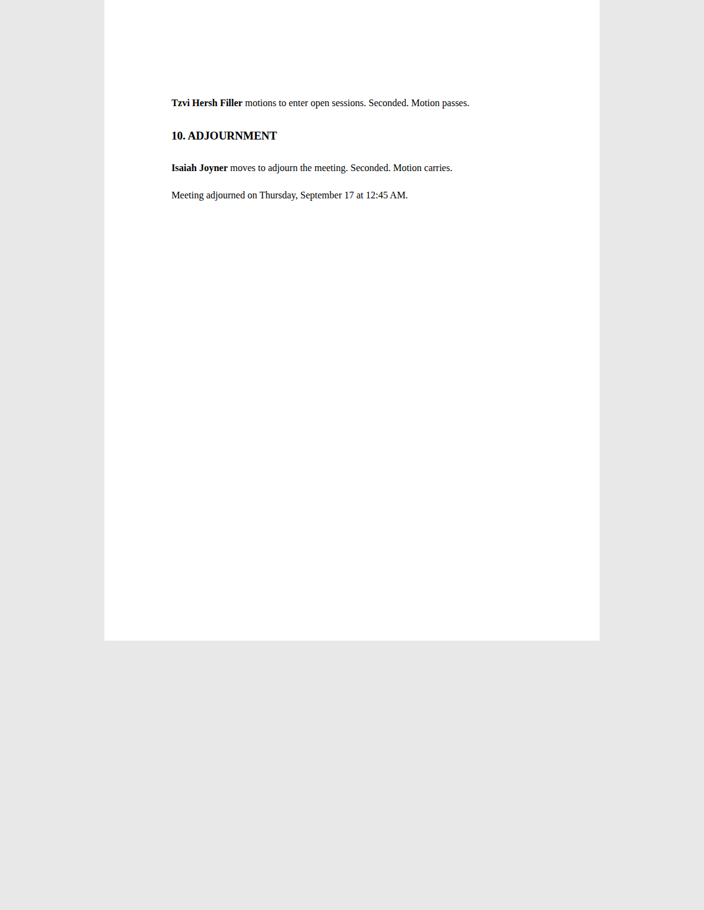Tzvi Hersh Filler motions to enter open sessions. Seconded. Motion passes.
10. ADJOURNMENT
Isaiah Joyner moves to adjourn the meeting. Seconded. Motion carries.
Meeting adjourned on Thursday, September 17 at 12:45 AM.